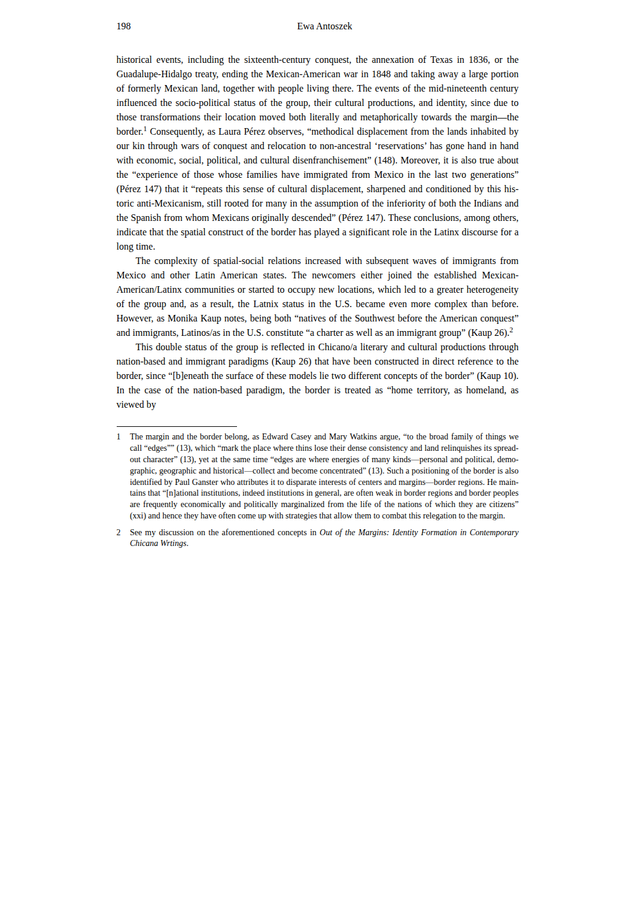198 Ewa Antoszek
historical events, including the sixteenth-century conquest, the annexation of Texas in 1836, or the Guadalupe-Hidalgo treaty, ending the Mexican-American war in 1848 and taking away a large portion of formerly Mexican land, together with people living there. The events of the mid-nineteenth century influenced the socio-political status of the group, their cultural productions, and identity, since due to those transformations their location moved both literally and metaphorically towards the margin—the border.1 Consequently, as Laura Pérez observes, “methodical displacement from the lands inhabited by our kin through wars of conquest and relocation to non-ancestral ‘reservations’ has gone hand in hand with economic, social, political, and cultural disenfranchisement” (148). Moreover, it is also true about the “experience of those whose families have immigrated from Mexico in the last two generations” (Pérez 147) that it “repeats this sense of cultural displacement, sharpened and conditioned by this historic anti-Mexicanism, still rooted for many in the assumption of the inferiority of both the Indians and the Spanish from whom Mexicans originally descended” (Pérez 147). These conclusions, among others, indicate that the spatial construct of the border has played a significant role in the Latinx discourse for a long time.
The complexity of spatial-social relations increased with subsequent waves of immigrants from Mexico and other Latin American states. The newcomers either joined the established Mexican-American/Latinx communities or started to occupy new locations, which led to a greater heterogeneity of the group and, as a result, the Latnix status in the U.S. became even more complex than before. However, as Monika Kaup notes, being both “natives of the Southwest before the American conquest” and immigrants, Latinos/as in the U.S. constitute “a charter as well as an immigrant group” (Kaup 26).2
This double status of the group is reflected in Chicano/a literary and cultural productions through nation-based and immigrant paradigms (Kaup 26) that have been constructed in direct reference to the border, since “[b]eneath the surface of these models lie two different concepts of the border” (Kaup 10). In the case of the nation-based paradigm, the border is treated as “home territory, as homeland, as viewed by
1 The margin and the border belong, as Edward Casey and Mary Watkins argue, “to the broad family of things we call “edges”” (13), which “mark the place where thins lose their dense consistency and land relinquishes its spread-out character” (13), yet at the same time “edges are where energies of many kinds—personal and political, demographic, geographic and historical—collect and become concentrated” (13). Such a positioning of the border is also identified by Paul Ganster who attributes it to disparate interests of centers and margins—border regions. He maintains that “[n]ational institutions, indeed institutions in general, are often weak in border regions and border peoples are frequently economically and politically marginalized from the life of the nations of which they are citizens” (xxi) and hence they have often come up with strategies that allow them to combat this relegation to the margin.
2 See my discussion on the aforementioned concepts in Out of the Margins: Identity Formation in Contemporary Chicana Wrtings.